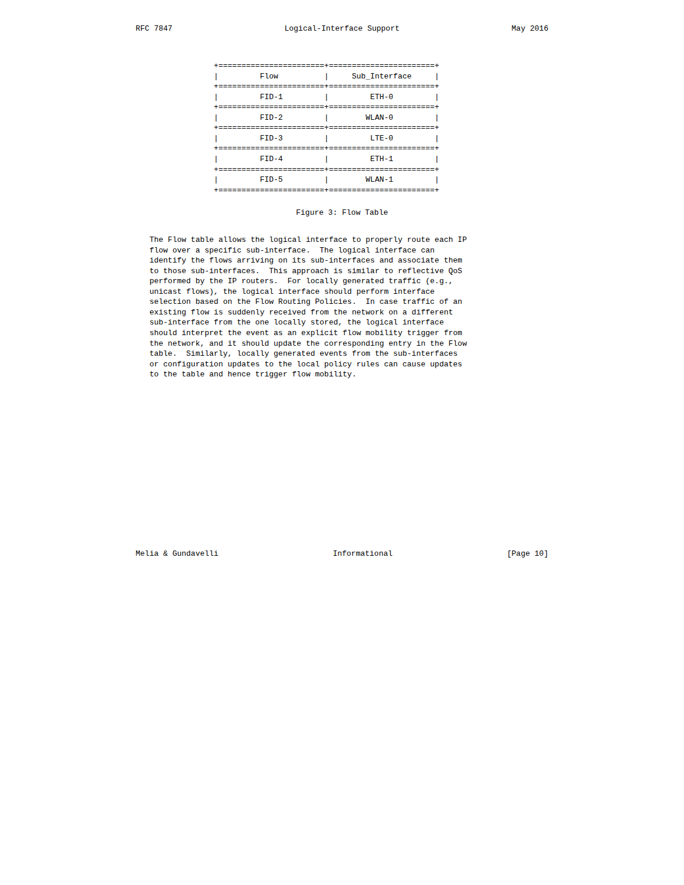RFC 7847 Logical-Interface Support May 2016
                 +=======================+=======================+
                 |         Flow          |     Sub_Interface     |
                 +=======================+=======================+
                 |         FID-1         |         ETH-0         |
                 +=======================+=======================+
                 |         FID-2         |        WLAN-0         |
                 +=======================+=======================+
                 |         FID-3         |         LTE-0         |
                 +=======================+=======================+
                 |         FID-4         |         ETH-1         |
                 +=======================+=======================+
                 |         FID-5         |        WLAN-1         |
                 +=======================+=======================+
Figure 3: Flow Table
   The Flow table allows the logical interface to properly route each IP
   flow over a specific sub-interface.  The logical interface can
   identify the flows arriving on its sub-interfaces and associate them
   to those sub-interfaces.  This approach is similar to reflective QoS
   performed by the IP routers.  For locally generated traffic (e.g.,
   unicast flows), the logical interface should perform interface
   selection based on the Flow Routing Policies.  In case traffic of an
   existing flow is suddenly received from the network on a different
   sub-interface from the one locally stored, the logical interface
   should interpret the event as an explicit flow mobility trigger from
   the network, and it should update the corresponding entry in the Flow
   table.  Similarly, locally generated events from the sub-interfaces
   or configuration updates to the local policy rules can cause updates
   to the table and hence trigger flow mobility.
Melia & Gundavelli Informational [Page 10]